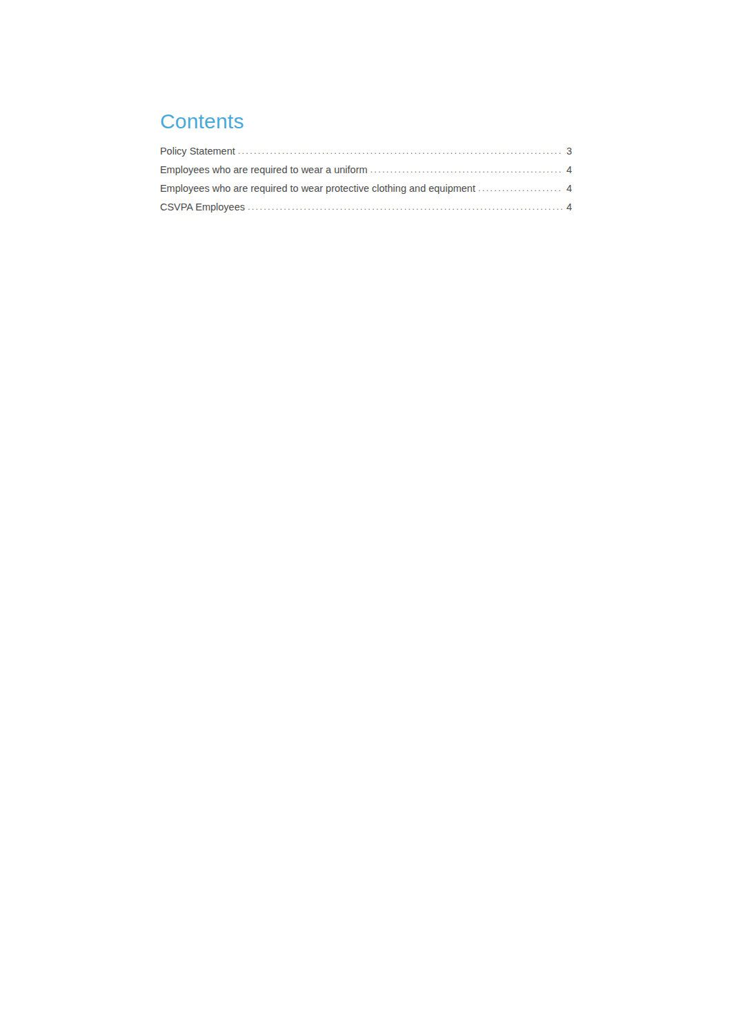Contents
Policy Statement ................................................................................................... 3
Employees who are required to wear a uniform ......................................................... 4
Employees who are required to wear protective clothing and equipment ..................... 4
CSVPA Employees ............................................................................................... 4